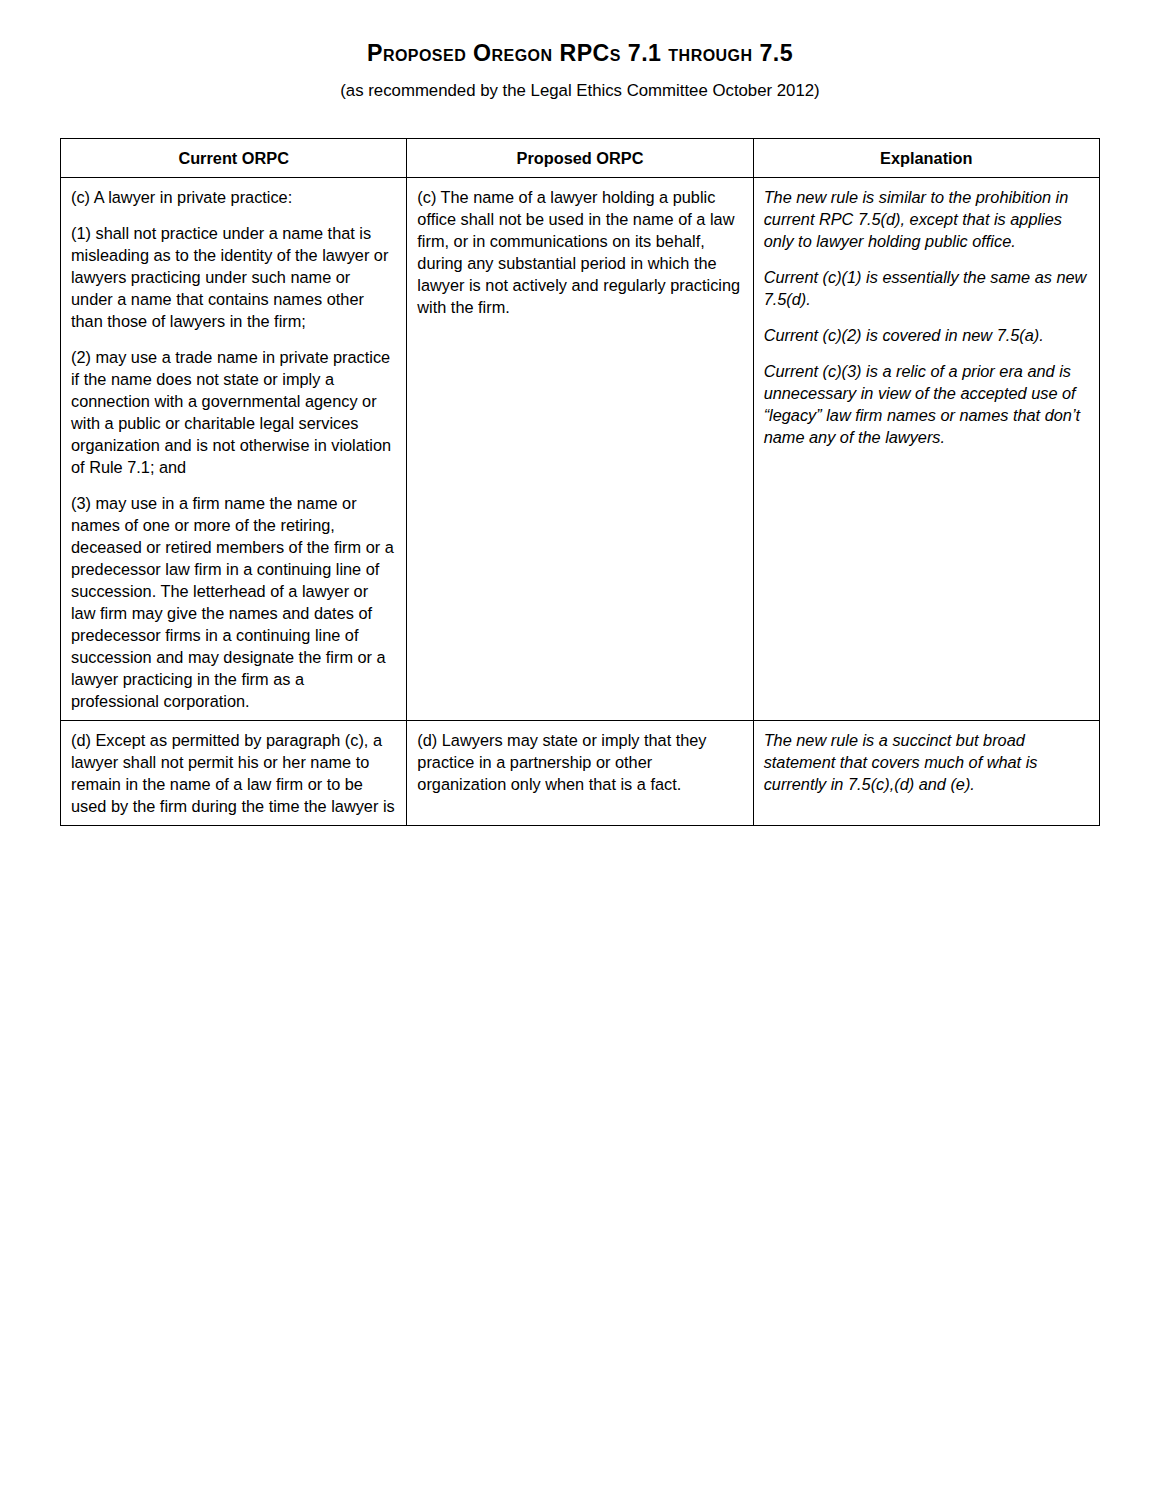Proposed Oregon RPCs 7.1 through 7.5
(as recommended by the Legal Ethics Committee October 2012)
| Current ORPC | Proposed ORPC | Explanation |
| --- | --- | --- |
| (c) A lawyer in private practice: (1) shall not practice under a name that is misleading as to the identity of the lawyer or lawyers practicing under such name or under a name that contains names other than those of lawyers in the firm; (2) may use a trade name in private practice if the name does not state or imply a connection with a governmental agency or with a public or charitable legal services organization and is not otherwise in violation of Rule 7.1; and (3) may use in a firm name the name or names of one or more of the retiring, deceased or retired members of the firm or a predecessor law firm in a continuing line of succession. The letterhead of a lawyer or law firm may give the names and dates of predecessor firms in a continuing line of succession and may designate the firm or a lawyer practicing in the firm as a professional corporation. | (c) The name of a lawyer holding a public office shall not be used in the name of a law firm, or in communications on its behalf, during any substantial period in which the lawyer is not actively and regularly practicing with the firm. | The new rule is similar to the prohibition in current RPC 7.5(d), except that is applies only to lawyer holding public office. Current (c)(1) is essentially the same as new 7.5(d). Current (c)(2) is covered in new 7.5(a). Current (c)(3) is a relic of a prior era and is unnecessary in view of the accepted use of “legacy” law firm names or names that don’t name any of the lawyers. |
| (d) Except as permitted by paragraph (c), a lawyer shall not permit his or her name to remain in the name of a law firm or to be used by the firm during the time the lawyer is | (d) Lawyers may state or imply that they practice in a partnership or other organization only when that is a fact. | The new rule is a succinct but broad statement that covers much of what is currently in 7.5(c),(d) and (e). |